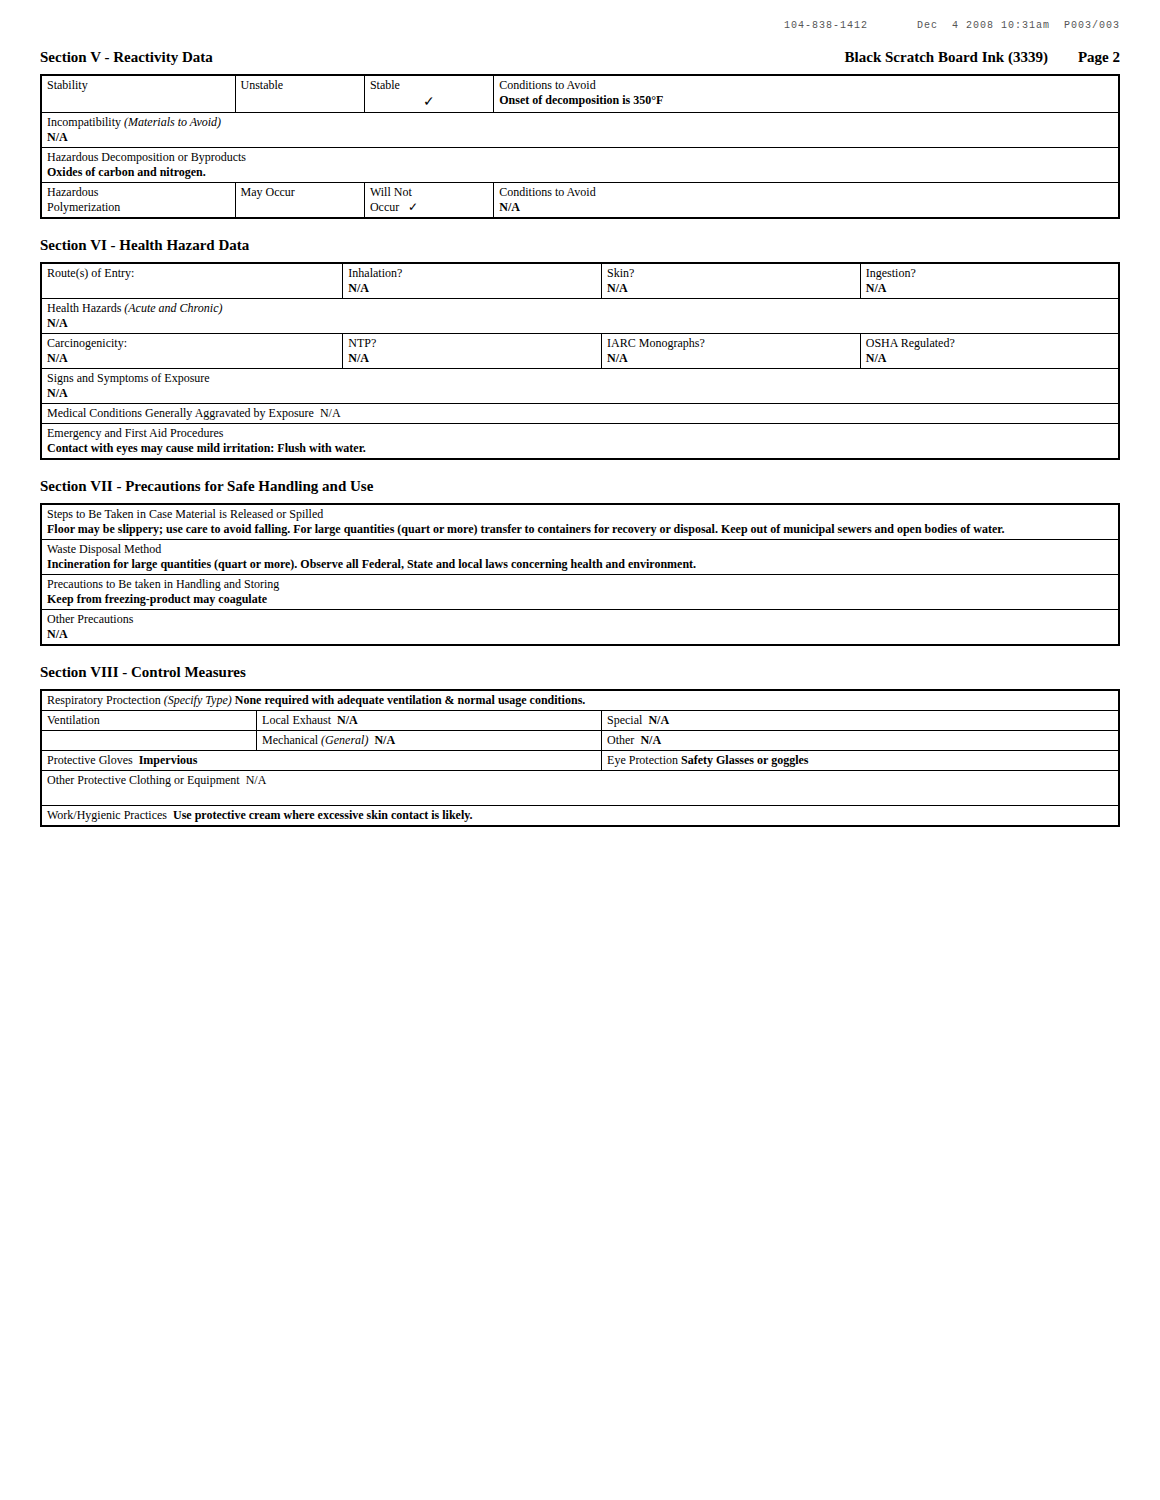104-838-1412 Dec 4 2008 10:31am P003/003
Section V - Reactivity Data
Black Scratch Board Ink (3339) Page 2
| Stability | Unstable | Stable ✓ | Conditions to Avoid Onset of decomposition is 350°F |
| Incompatibility (Materials to Avoid) N/A |
| Hazardous Decomposition or Byproducts Oxides of carbon and nitrogen. |
| Hazardous Polymerization | May Occur | Will Not Occur ✓ | Conditions to Avoid N/A |
Section VI - Health Hazard Data
| Route(s) of Entry: | Inhalation? N/A | Skin? N/A | Ingestion? N/A |
| Health Hazards (Acute and Chronic) N/A |
| Carcinogenicity: N/A | NTP? N/A | IARC Monographs? N/A | OSHA Regulated? N/A |
| Signs and Symptoms of Exposure N/A |
| Medical Conditions Generally Aggravated by Exposure N/A |
| Emergency and First Aid Procedures Contact with eyes may cause mild irritation: Flush with water. |
Section VII - Precautions for Safe Handling and Use
| Steps to Be Taken in Case Material is Released or Spilled Floor may be slippery; use care to avoid falling. For large quantities (quart or more) transfer to containers for recovery or disposal. Keep out of municipal sewers and open bodies of water. |
| Waste Disposal Method Incineration for large quantities (quart or more). Observe all Federal, State and local laws concerning health and environment. |
| Precautions to Be taken in Handling and Storing Keep from freezing-product may coagulate |
| Other Precautions N/A |
Section VIII - Control Measures
| Respiratory Proctection (Specify Type) None required with adequate ventilation & normal usage conditions. |
| Ventilation | Local Exhaust N/A | Special N/A |
| | Mechanical (General) N/A | Other N/A |
| Protective Gloves Impervious | Eye Protection Safety Glasses or goggles |
| Other Protective Clothing or Equipment N/A |
| Work/Hygienic Practices Use protective cream where excessive skin contact is likely. |